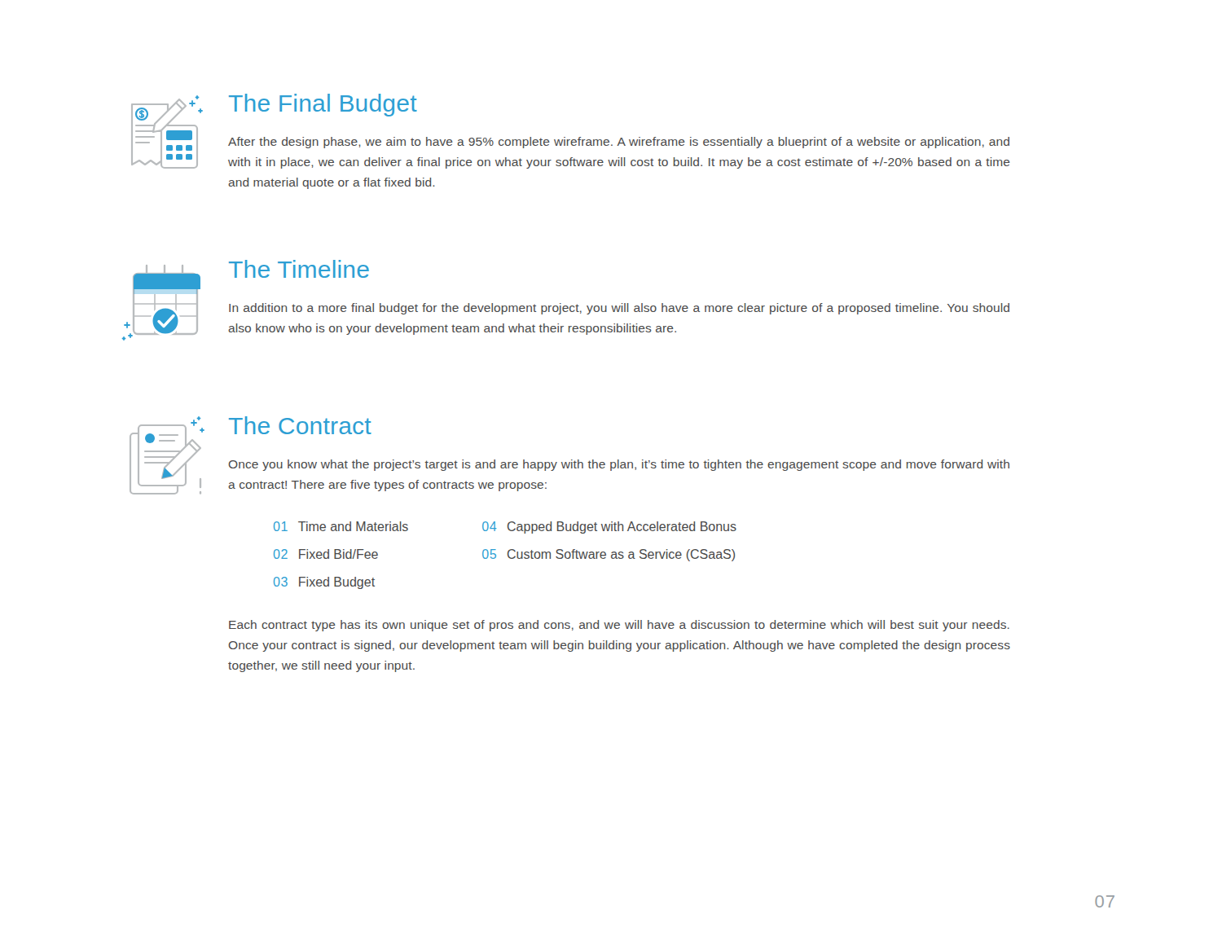The Final Budget
After the design phase, we aim to have a 95% complete wireframe. A wireframe is essentially a blueprint of a website or application, and with it in place, we can deliver a final price on what your software will cost to build. It may be a cost estimate of +/-20% based on a time and material quote or a flat fixed bid.
The Timeline
In addition to a more final budget for the development project, you will also have a more clear picture of a proposed timeline. You should also know who is on your development team and what their responsibilities are.
The Contract
Once you know what the project’s target is and are happy with the plan, it’s time to tighten the engagement scope and move forward with a contract! There are five types of contracts we propose:
01 Time and Materials
04 Capped Budget with Accelerated Bonus
02 Fixed Bid/Fee
05 Custom Software as a Service (CSaaS)
03 Fixed Budget
Each contract type has its own unique set of pros and cons, and we will have a discussion to determine which will best suit your needs. Once your contract is signed, our development team will begin building your application. Although we have completed the design process together, we still need your input.
07